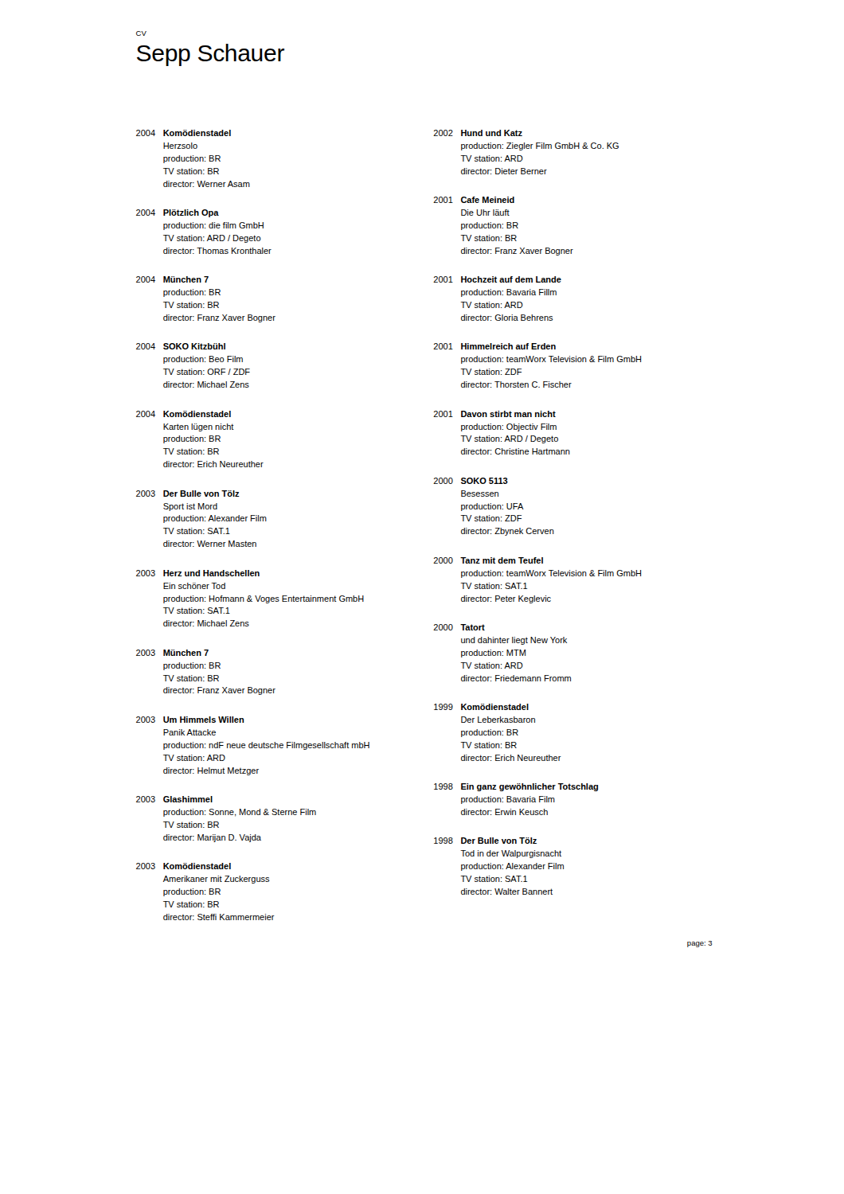CV
Sepp Schauer
2004
Komödienstadel
Herzsolo
production: BR
TV station: BR
director: Werner Asam
2004
Plötzlich Opa
production: die film GmbH
TV station: ARD / Degeto
director: Thomas Kronthaler
2004
München 7
production: BR
TV station: BR
director: Franz Xaver Bogner
2004
SOKO Kitzbühl
production: Beo Film
TV station: ORF / ZDF
director: Michael Zens
2004
Komödienstadel
Karten lügen nicht
production: BR
TV station: BR
director: Erich Neureuther
2003
Der Bulle von Tölz
Sport ist Mord
production: Alexander Film
TV station: SAT.1
director: Werner Masten
2003
Herz und Handschellen
Ein schöner Tod
production: Hofmann & Voges Entertainment GmbH
TV station: SAT.1
director: Michael Zens
2003
München 7
production: BR
TV station: BR
director: Franz Xaver Bogner
2003
Um Himmels Willen
Panik Attacke
production: ndF neue deutsche Filmgesellschaft mbH
TV station: ARD
director: Helmut Metzger
2003
Glashimmel
production: Sonne, Mond & Sterne Film
TV station: BR
director: Marijan D. Vajda
2003
Komödienstadel
Amerikaner mit Zuckerguss
production: BR
TV station: BR
director: Steffi Kammermeier
2002
Hund und Katz
production: Ziegler Film GmbH & Co. KG
TV station: ARD
director: Dieter Berner
2001
Cafe Meineid
Die Uhr läuft
production: BR
TV station: BR
director: Franz Xaver Bogner
2001
Hochzeit auf dem Lande
production: Bavaria Fillm
TV station: ARD
director: Gloria Behrens
2001
Himmelreich auf Erden
production: teamWorx Television & Film GmbH
TV station: ZDF
director: Thorsten C. Fischer
2001
Davon stirbt man nicht
production: Objectiv Film
TV station: ARD / Degeto
director: Christine Hartmann
2000
SOKO 5113
Besessen
production: UFA
TV station: ZDF
director: Zbynek Cerven
2000
Tanz mit dem Teufel
production: teamWorx Television & Film GmbH
TV station: SAT.1
director: Peter Keglevic
2000
Tatort
und dahinter liegt New York
production: MTM
TV station: ARD
director: Friedemann Fromm
1999
Komödienstadel
Der Leberkasbaron
production: BR
TV station: BR
director: Erich Neureuther
1998
Ein ganz gewöhnlicher Totschlag
production: Bavaria Film
director: Erwin Keusch
1998
Der Bulle von Tölz
Tod in der Walpurgisnacht
production: Alexander Film
TV station: SAT.1
director: Walter Bannert
page: 3